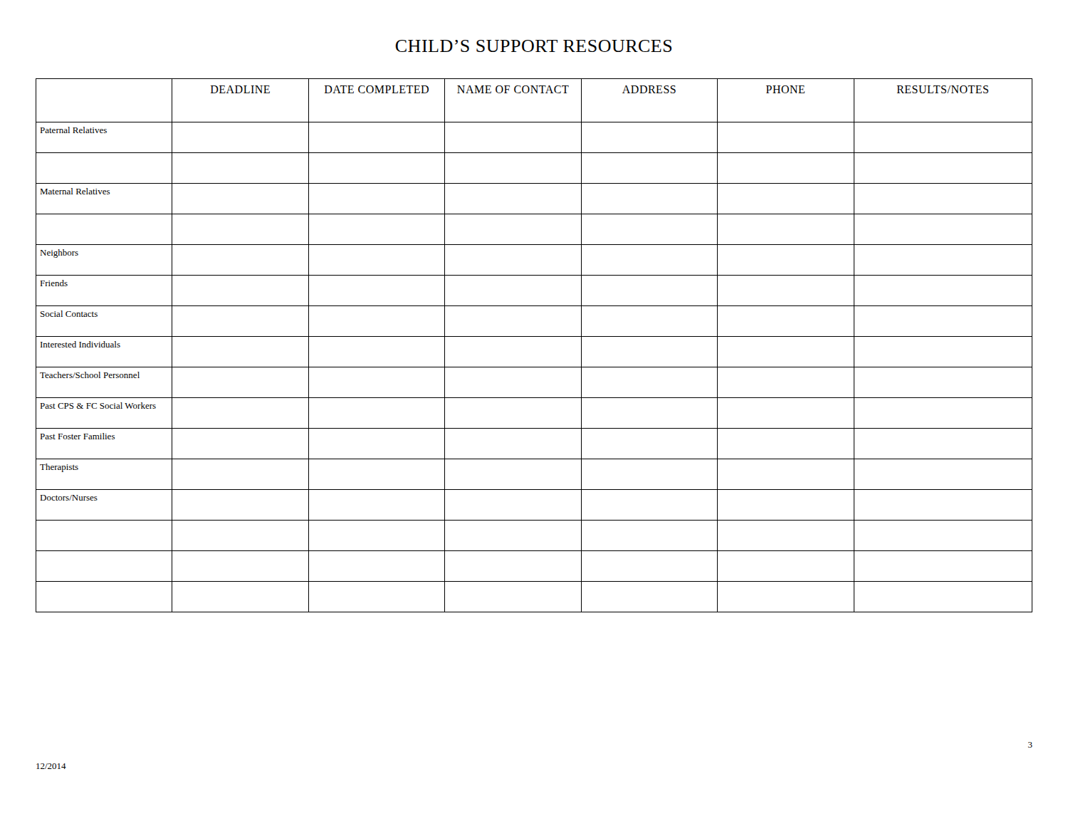CHILD’S SUPPORT RESOURCES
| | DEADLINE | DATE COMPLETED | NAME OF CONTACT | ADDRESS | PHONE | RESULTS/NOTES |
| --- | --- | --- | --- | --- | --- | --- |
| Paternal Relatives | | | | | | |
| Maternal Relatives | | | | | | |
| Neighbors | | | | | | |
| Friends | | | | | | |
| Social Contacts | | | | | | |
| Interested Individuals | | | | | | |
| Teachers/School Personnel | | | | | | |
| Past CPS & FC Social Workers | | | | | | |
| Past Foster Families | | | | | | |
| Therapists | | | | | | |
| Doctors/Nurses | | | | | | |
3
12/2014